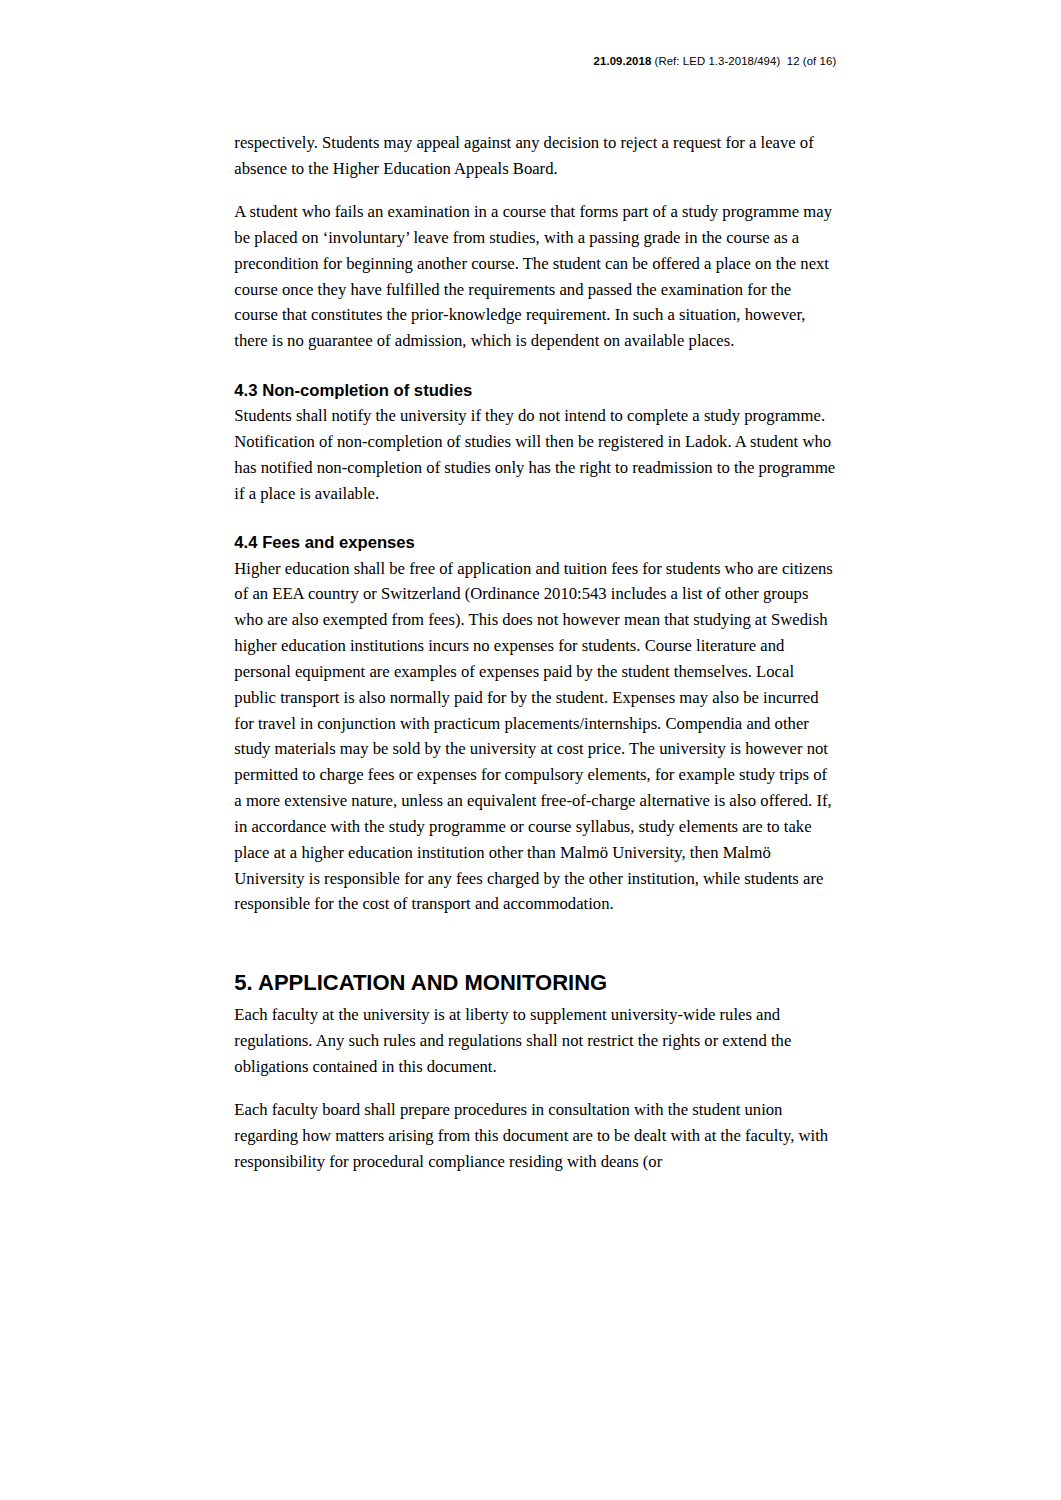21.09.2018 (Ref: LED 1.3-2018/494) 12 (of 16)
respectively. Students may appeal against any decision to reject a request for a leave of absence to the Higher Education Appeals Board.
A student who fails an examination in a course that forms part of a study programme may be placed on ‘involuntary’ leave from studies, with a passing grade in the course as a precondition for beginning another course. The student can be offered a place on the next course once they have fulfilled the requirements and passed the examination for the course that constitutes the prior-knowledge requirement. In such a situation, however, there is no guarantee of admission, which is dependent on available places.
4.3 Non-completion of studies
Students shall notify the university if they do not intend to complete a study programme. Notification of non-completion of studies will then be registered in Ladok. A student who has notified non-completion of studies only has the right to readmission to the programme if a place is available.
4.4 Fees and expenses
Higher education shall be free of application and tuition fees for students who are citizens of an EEA country or Switzerland (Ordinance 2010:543 includes a list of other groups who are also exempted from fees). This does not however mean that studying at Swedish higher education institutions incurs no expenses for students. Course literature and personal equipment are examples of expenses paid by the student themselves. Local public transport is also normally paid for by the student. Expenses may also be incurred for travel in conjunction with practicum placements/internships. Compendia and other study materials may be sold by the university at cost price. The university is however not permitted to charge fees or expenses for compulsory elements, for example study trips of a more extensive nature, unless an equivalent free-of-charge alternative is also offered. If, in accordance with the study programme or course syllabus, study elements are to take place at a higher education institution other than Malmö University, then Malmö University is responsible for any fees charged by the other institution, while students are responsible for the cost of transport and accommodation.
5. APPLICATION AND MONITORING
Each faculty at the university is at liberty to supplement university-wide rules and regulations. Any such rules and regulations shall not restrict the rights or extend the obligations contained in this document.
Each faculty board shall prepare procedures in consultation with the student union regarding how matters arising from this document are to be dealt with at the faculty, with responsibility for procedural compliance residing with deans (or